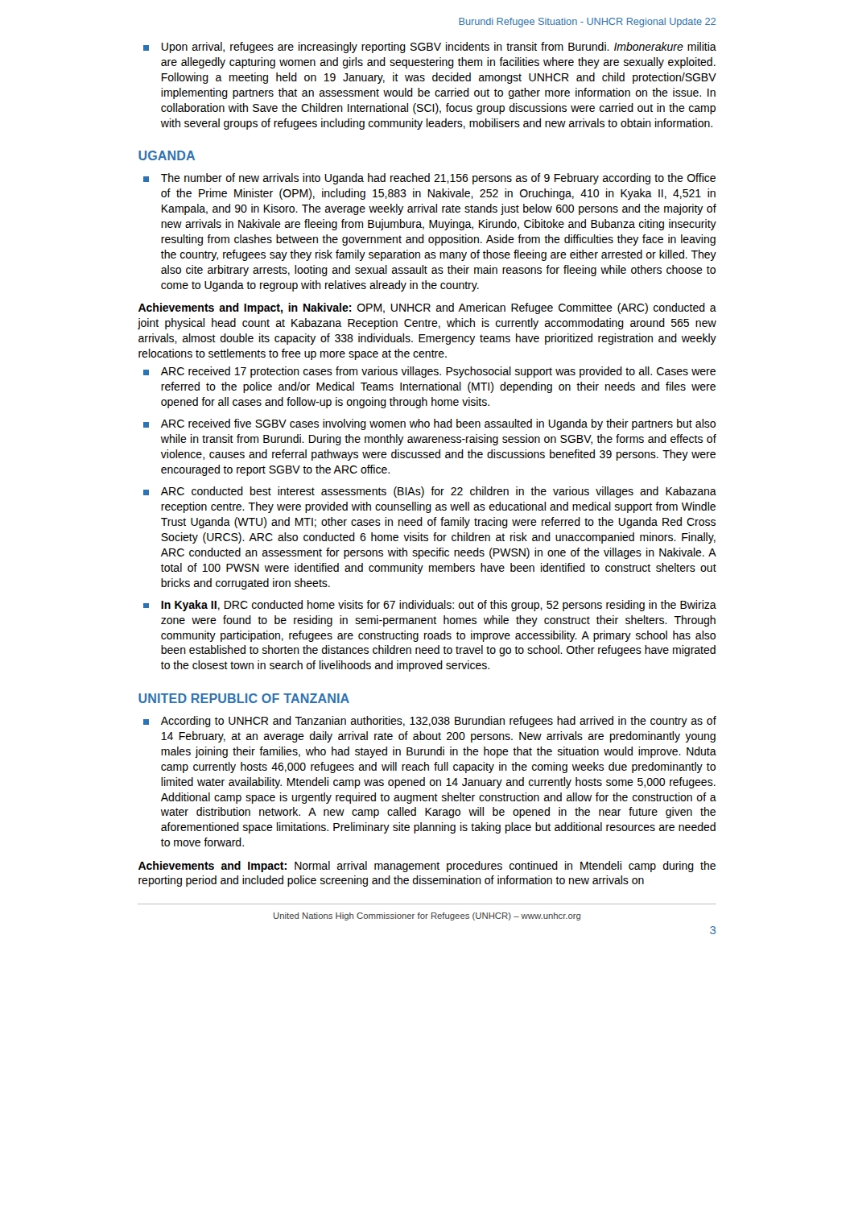Burundi Refugee Situation - UNHCR Regional Update 22
Upon arrival, refugees are increasingly reporting SGBV incidents in transit from Burundi. Imbonerakure militia are allegedly capturing women and girls and sequestering them in facilities where they are sexually exploited. Following a meeting held on 19 January, it was decided amongst UNHCR and child protection/SGBV implementing partners that an assessment would be carried out to gather more information on the issue. In collaboration with Save the Children International (SCI), focus group discussions were carried out in the camp with several groups of refugees including community leaders, mobilisers and new arrivals to obtain information.
UGANDA
The number of new arrivals into Uganda had reached 21,156 persons as of 9 February according to the Office of the Prime Minister (OPM), including 15,883 in Nakivale, 252 in Oruchinga, 410 in Kyaka II, 4,521 in Kampala, and 90 in Kisoro. The average weekly arrival rate stands just below 600 persons and the majority of new arrivals in Nakivale are fleeing from Bujumbura, Muyinga, Kirundo, Cibitoke and Bubanza citing insecurity resulting from clashes between the government and opposition. Aside from the difficulties they face in leaving the country, refugees say they risk family separation as many of those fleeing are either arrested or killed. They also cite arbitrary arrests, looting and sexual assault as their main reasons for fleeing while others choose to come to Uganda to regroup with relatives already in the country.
Achievements and Impact, in Nakivale: OPM, UNHCR and American Refugee Committee (ARC) conducted a joint physical head count at Kabazana Reception Centre, which is currently accommodating around 565 new arrivals, almost double its capacity of 338 individuals. Emergency teams have prioritized registration and weekly relocations to settlements to free up more space at the centre.
ARC received 17 protection cases from various villages. Psychosocial support was provided to all. Cases were referred to the police and/or Medical Teams International (MTI) depending on their needs and files were opened for all cases and follow-up is ongoing through home visits.
ARC received five SGBV cases involving women who had been assaulted in Uganda by their partners but also while in transit from Burundi. During the monthly awareness-raising session on SGBV, the forms and effects of violence, causes and referral pathways were discussed and the discussions benefited 39 persons. They were encouraged to report SGBV to the ARC office.
ARC conducted best interest assessments (BIAs) for 22 children in the various villages and Kabazana reception centre. They were provided with counselling as well as educational and medical support from Windle Trust Uganda (WTU) and MTI; other cases in need of family tracing were referred to the Uganda Red Cross Society (URCS). ARC also conducted 6 home visits for children at risk and unaccompanied minors. Finally, ARC conducted an assessment for persons with specific needs (PWSN) in one of the villages in Nakivale. A total of 100 PWSN were identified and community members have been identified to construct shelters out bricks and corrugated iron sheets.
In Kyaka II, DRC conducted home visits for 67 individuals: out of this group, 52 persons residing in the Bwiriza zone were found to be residing in semi-permanent homes while they construct their shelters. Through community participation, refugees are constructing roads to improve accessibility. A primary school has also been established to shorten the distances children need to travel to go to school. Other refugees have migrated to the closest town in search of livelihoods and improved services.
UNITED REPUBLIC OF TANZANIA
According to UNHCR and Tanzanian authorities, 132,038 Burundian refugees had arrived in the country as of 14 February, at an average daily arrival rate of about 200 persons. New arrivals are predominantly young males joining their families, who had stayed in Burundi in the hope that the situation would improve. Nduta camp currently hosts 46,000 refugees and will reach full capacity in the coming weeks due predominantly to limited water availability. Mtendeli camp was opened on 14 January and currently hosts some 5,000 refugees. Additional camp space is urgently required to augment shelter construction and allow for the construction of a water distribution network. A new camp called Karago will be opened in the near future given the aforementioned space limitations. Preliminary site planning is taking place but additional resources are needed to move forward.
Achievements and Impact: Normal arrival management procedures continued in Mtendeli camp during the reporting period and included police screening and the dissemination of information to new arrivals on
United Nations High Commissioner for Refugees (UNHCR) – www.unhcr.org
3